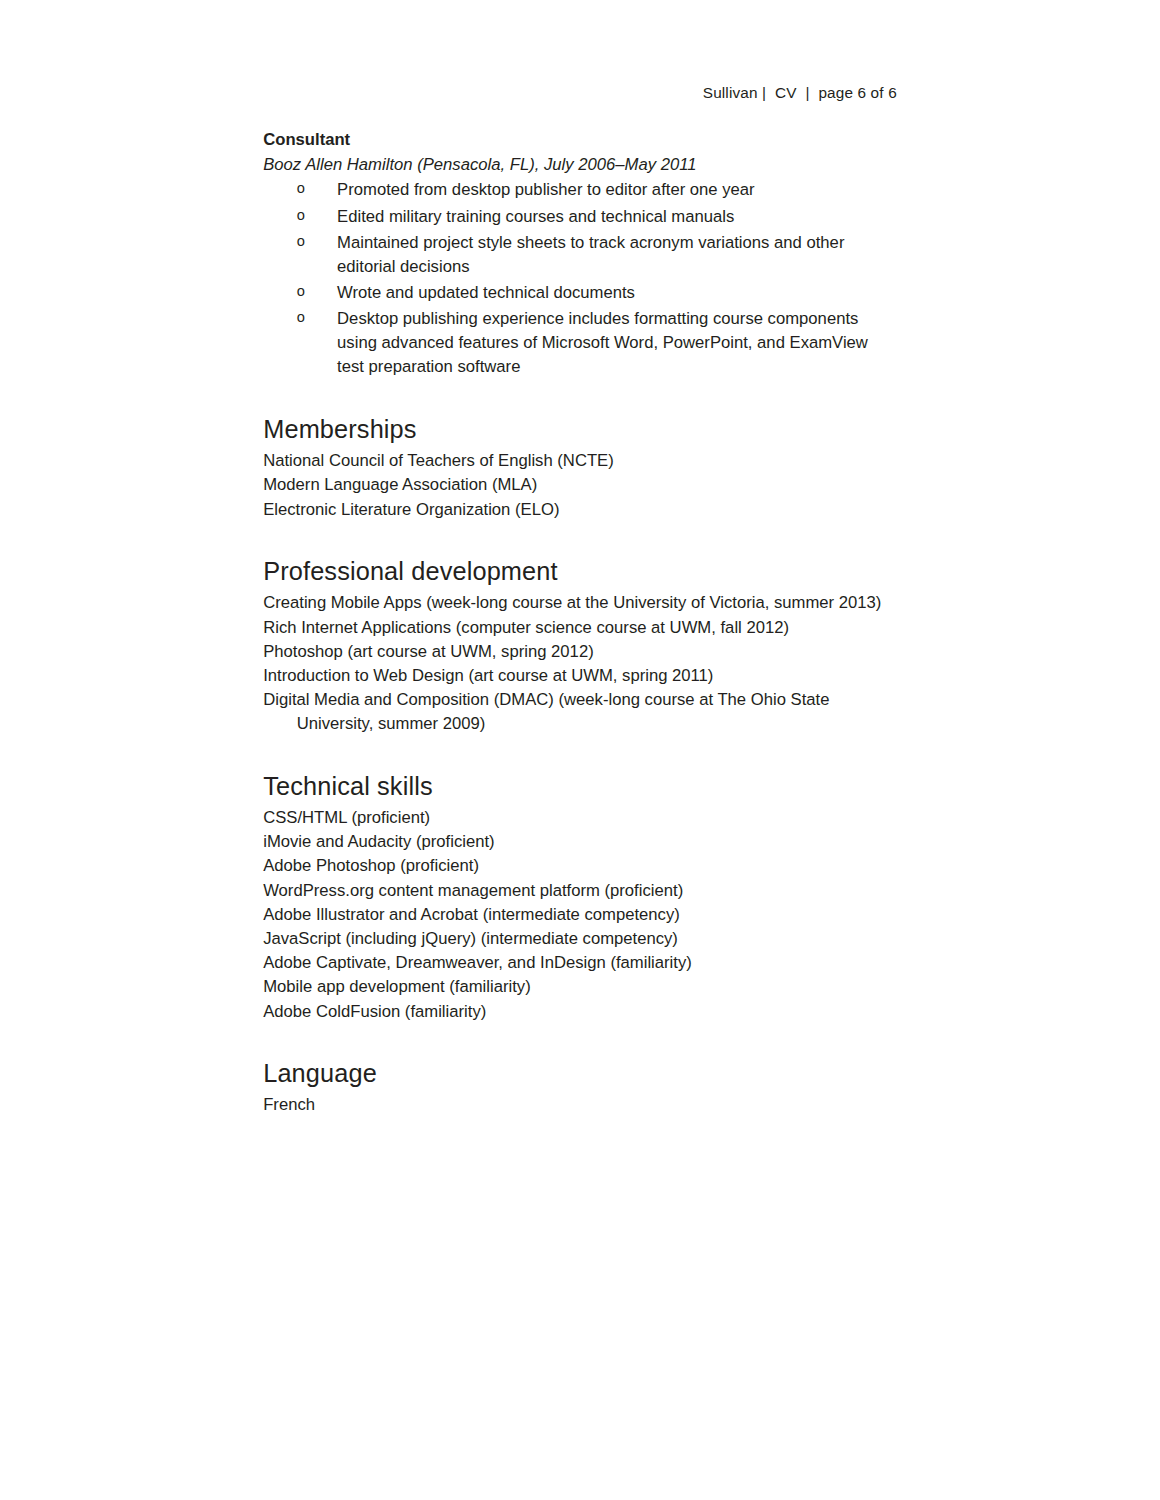Sullivan | CV | page 6 of 6
Consultant
Booz Allen Hamilton (Pensacola, FL), July 2006–May 2011
Promoted from desktop publisher to editor after one year
Edited military training courses and technical manuals
Maintained project style sheets to track acronym variations and other editorial decisions
Wrote and updated technical documents
Desktop publishing experience includes formatting course components using advanced features of Microsoft Word, PowerPoint, and ExamView test preparation software
Memberships
National Council of Teachers of English (NCTE)
Modern Language Association (MLA)
Electronic Literature Organization (ELO)
Professional development
Creating Mobile Apps (week-long course at the University of Victoria, summer 2013)
Rich Internet Applications (computer science course at UWM, fall 2012)
Photoshop (art course at UWM, spring 2012)
Introduction to Web Design (art course at UWM, spring 2011)
Digital Media and Composition (DMAC) (week-long course at The Ohio State University, summer 2009)
Technical skills
CSS/HTML (proficient)
iMovie and Audacity (proficient)
Adobe Photoshop (proficient)
WordPress.org content management platform (proficient)
Adobe Illustrator and Acrobat (intermediate competency)
JavaScript (including jQuery) (intermediate competency)
Adobe Captivate, Dreamweaver, and InDesign (familiarity)
Mobile app development (familiarity)
Adobe ColdFusion (familiarity)
Language
French